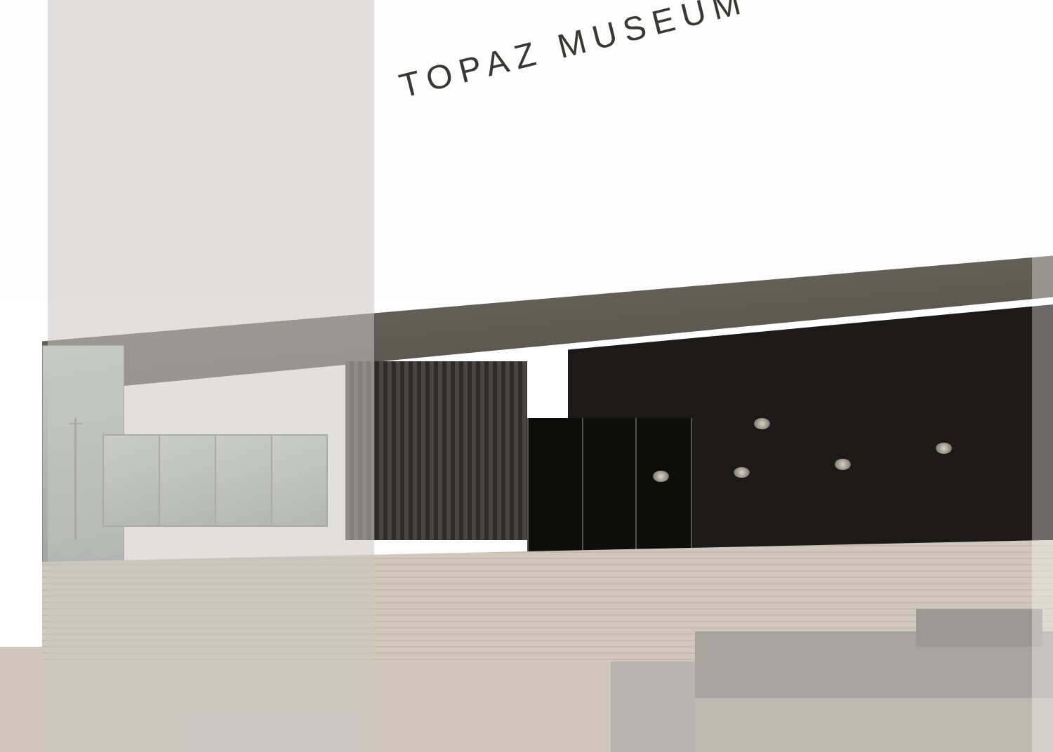TOPAZ MUSEUM